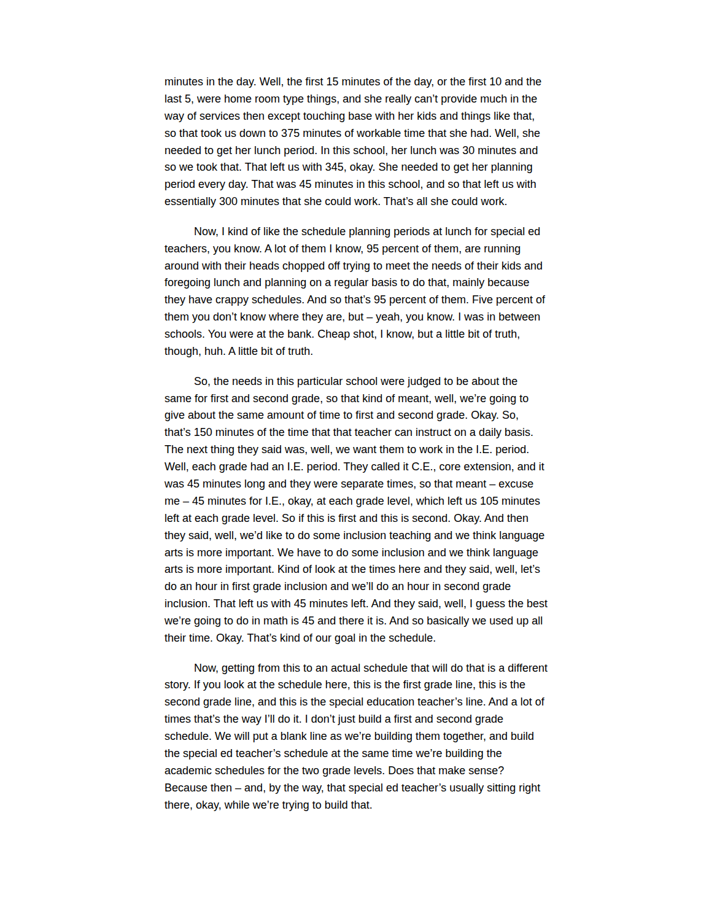minutes in the day. Well, the first 15 minutes of the day, or the first 10 and the last 5, were home room type things, and she really can’t provide much in the way of services then except touching base with her kids and things like that, so that took us down to 375 minutes of workable time that she had. Well, she needed to get her lunch period. In this school, her lunch was 30 minutes and so we took that. That left us with 345, okay. She needed to get her planning period every day. That was 45 minutes in this school, and so that left us with essentially 300 minutes that she could work. That’s all she could work.
Now, I kind of like the schedule planning periods at lunch for special ed teachers, you know. A lot of them I know, 95 percent of them, are running around with their heads chopped off trying to meet the needs of their kids and foregoing lunch and planning on a regular basis to do that, mainly because they have crappy schedules. And so that’s 95 percent of them. Five percent of them you don’t know where they are, but – yeah, you know. I was in between schools. You were at the bank. Cheap shot, I know, but a little bit of truth, though, huh. A little bit of truth.
So, the needs in this particular school were judged to be about the same for first and second grade, so that kind of meant, well, we’re going to give about the same amount of time to first and second grade. Okay. So, that’s 150 minutes of the time that that teacher can instruct on a daily basis. The next thing they said was, well, we want them to work in the I.E. period. Well, each grade had an I.E. period. They called it C.E., core extension, and it was 45 minutes long and they were separate times, so that meant – excuse me – 45 minutes for I.E., okay, at each grade level, which left us 105 minutes left at each grade level. So if this is first and this is second. Okay. And then they said, well, we’d like to do some inclusion teaching and we think language arts is more important. We have to do some inclusion and we think language arts is more important. Kind of look at the times here and they said, well, let’s do an hour in first grade inclusion and we’ll do an hour in second grade inclusion. That left us with 45 minutes left. And they said, well, I guess the best we’re going to do in math is 45 and there it is. And so basically we used up all their time. Okay. That’s kind of our goal in the schedule.
Now, getting from this to an actual schedule that will do that is a different story. If you look at the schedule here, this is the first grade line, this is the second grade line, and this is the special education teacher’s line. And a lot of times that’s the way I’ll do it. I don’t just build a first and second grade schedule. We will put a blank line as we’re building them together, and build the special ed teacher’s schedule at the same time we’re building the academic schedules for the two grade levels. Does that make sense? Because then – and, by the way, that special ed teacher’s usually sitting right there, okay, while we’re trying to build that.